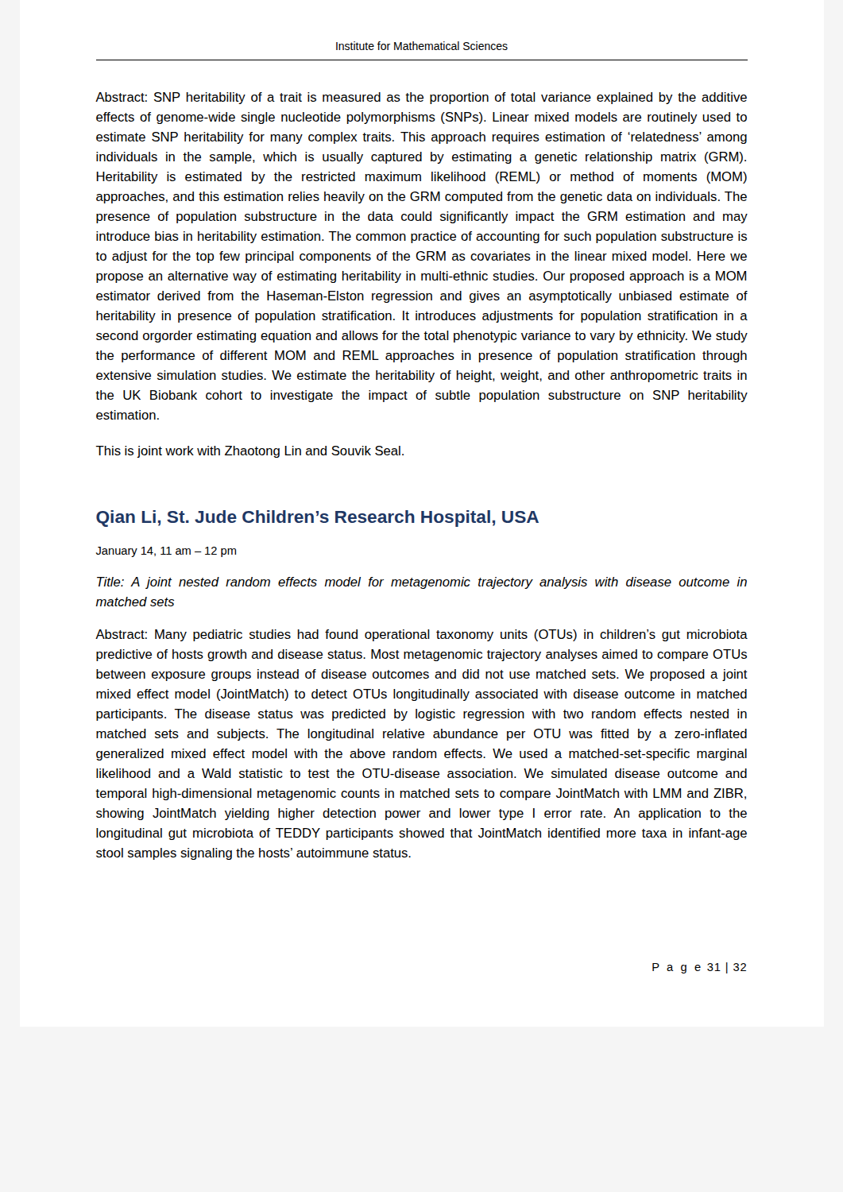Institute for Mathematical Sciences
Abstract: SNP heritability of a trait is measured as the proportion of total variance explained by the additive effects of genome-wide single nucleotide polymorphisms (SNPs). Linear mixed models are routinely used to estimate SNP heritability for many complex traits. This approach requires estimation of ‘relatedness’ among individuals in the sample, which is usually captured by estimating a genetic relationship matrix (GRM). Heritability is estimated by the restricted maximum likelihood (REML) or method of moments (MOM) approaches, and this estimation relies heavily on the GRM computed from the genetic data on individuals. The presence of population substructure in the data could significantly impact the GRM estimation and may introduce bias in heritability estimation. The common practice of accounting for such population substructure is to adjust for the top few principal components of the GRM as covariates in the linear mixed model. Here we propose an alternative way of estimating heritability in multi-ethnic studies. Our proposed approach is a MOM estimator derived from the Haseman-Elston regression and gives an asymptotically unbiased estimate of heritability in presence of population stratification. It introduces adjustments for population stratification in a second orgorder estimating equation and allows for the total phenotypic variance to vary by ethnicity. We study the performance of different MOM and REML approaches in presence of population stratification through extensive simulation studies. We estimate the heritability of height, weight, and other anthropometric traits in the UK Biobank cohort to investigate the impact of subtle population substructure on SNP heritability estimation.
This is joint work with Zhaotong Lin and Souvik Seal.
Qian Li, St. Jude Children’s Research Hospital, USA
January 14, 11 am – 12 pm
Title: A joint nested random effects model for metagenomic trajectory analysis with disease outcome in matched sets
Abstract: Many pediatric studies had found operational taxonomy units (OTUs) in children’s gut microbiota predictive of hosts growth and disease status. Most metagenomic trajectory analyses aimed to compare OTUs between exposure groups instead of disease outcomes and did not use matched sets. We proposed a joint mixed effect model (JointMatch) to detect OTUs longitudinally associated with disease outcome in matched participants. The disease status was predicted by logistic regression with two random effects nested in matched sets and subjects. The longitudinal relative abundance per OTU was fitted by a zero-inflated generalized mixed effect model with the above random effects. We used a matched-set-specific marginal likelihood and a Wald statistic to test the OTU-disease association. We simulated disease outcome and temporal high-dimensional metagenomic counts in matched sets to compare JointMatch with LMM and ZIBR, showing JointMatch yielding higher detection power and lower type I error rate. An application to the longitudinal gut microbiota of TEDDY participants showed that JointMatch identified more taxa in infant-age stool samples signaling the hosts’ autoimmune status.
P a g e 31 | 32